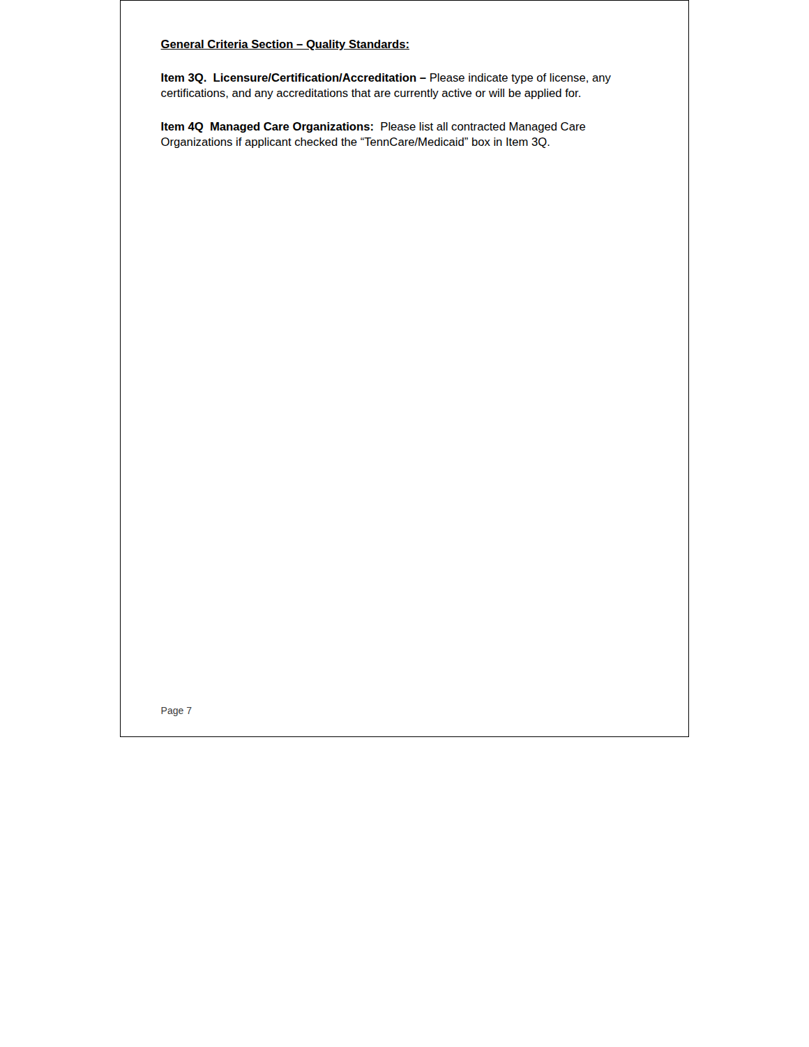General Criteria Section – Quality Standards:
Item 3Q. Licensure/Certification/Accreditation – Please indicate type of license, any certifications, and any accreditations that are currently active or will be applied for.
Item 4Q Managed Care Organizations: Please list all contracted Managed Care Organizations if applicant checked the “TennCare/Medicaid” box in Item 3Q.
Page 7